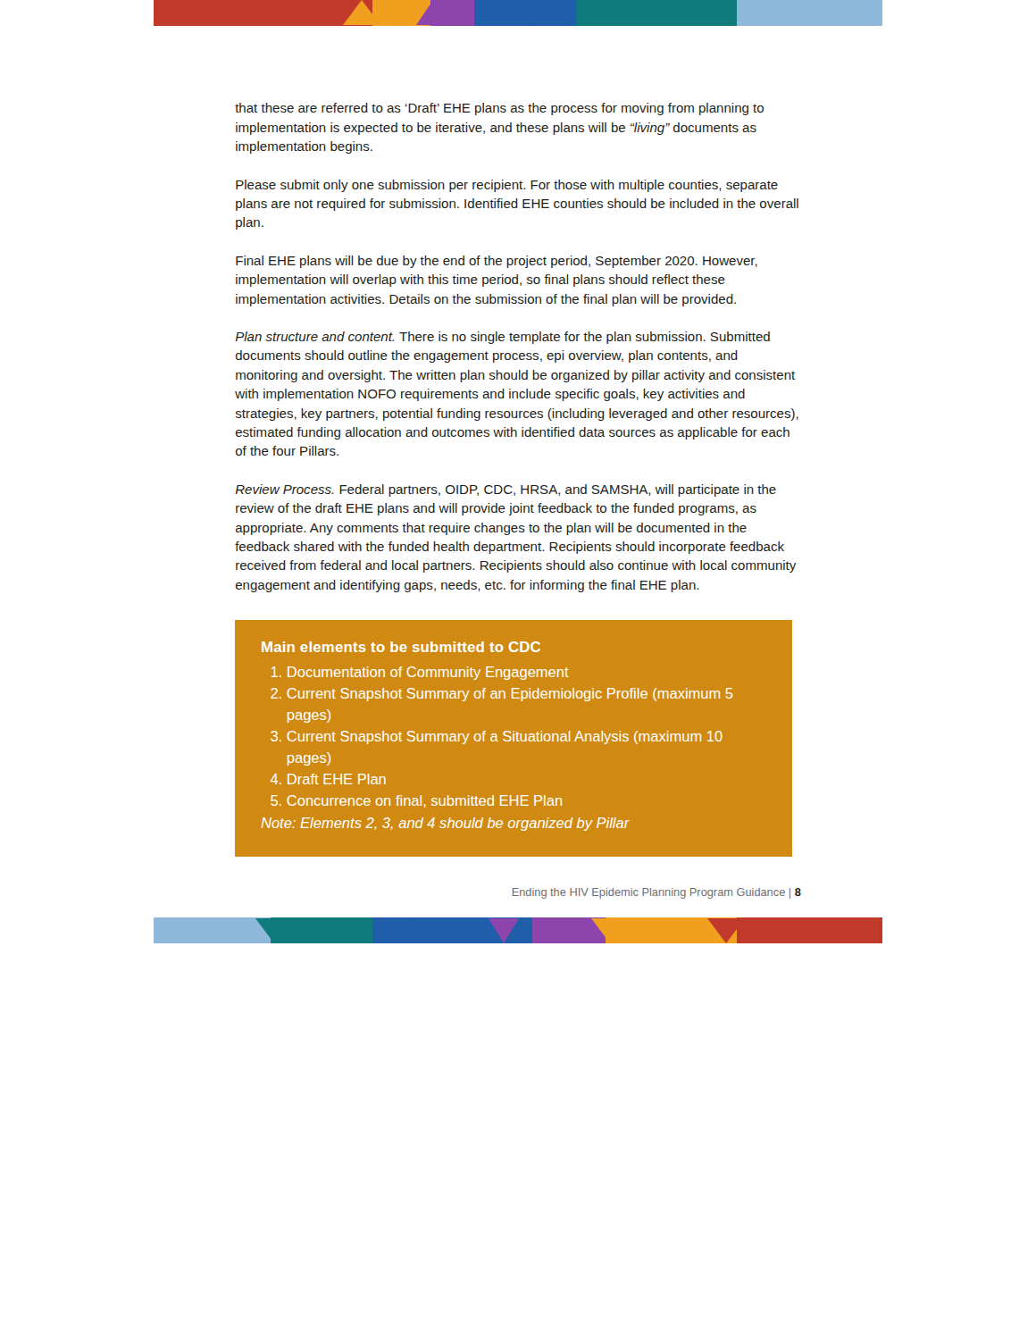that these are referred to as ‘Draft’ EHE plans as the process for moving from planning to implementation is expected to be iterative, and these plans will be “living” documents as implementation begins.
Please submit only one submission per recipient. For those with multiple counties, separate plans are not required for submission. Identified EHE counties should be included in the overall plan.
Final EHE plans will be due by the end of the project period, September 2020. However, implementation will overlap with this time period, so final plans should reflect these implementation activities. Details on the submission of the final plan will be provided.
Plan structure and content. There is no single template for the plan submission. Submitted documents should outline the engagement process, epi overview, plan contents, and monitoring and oversight. The written plan should be organized by pillar activity and consistent with implementation NOFO requirements and include specific goals, key activities and strategies, key partners, potential funding resources (including leveraged and other resources), estimated funding allocation and outcomes with identified data sources as applicable for each of the four Pillars.
Review Process. Federal partners, OIDP, CDC, HRSA, and SAMSHA, will participate in the review of the draft EHE plans and will provide joint feedback to the funded programs, as appropriate. Any comments that require changes to the plan will be documented in the feedback shared with the funded health department. Recipients should incorporate feedback received from federal and local partners. Recipients should also continue with local community engagement and identifying gaps, needs, etc. for informing the final EHE plan.
Main elements to be submitted to CDC
Documentation of Community Engagement
Current Snapshot Summary of an Epidemiologic Profile (maximum 5 pages)
Current Snapshot Summary of a Situational Analysis (maximum 10 pages)
Draft EHE Plan
Concurrence on final, submitted EHE Plan
Note: Elements 2, 3, and 4 should be organized by Pillar
Ending the HIV Epidemic Planning Program Guidance | 8